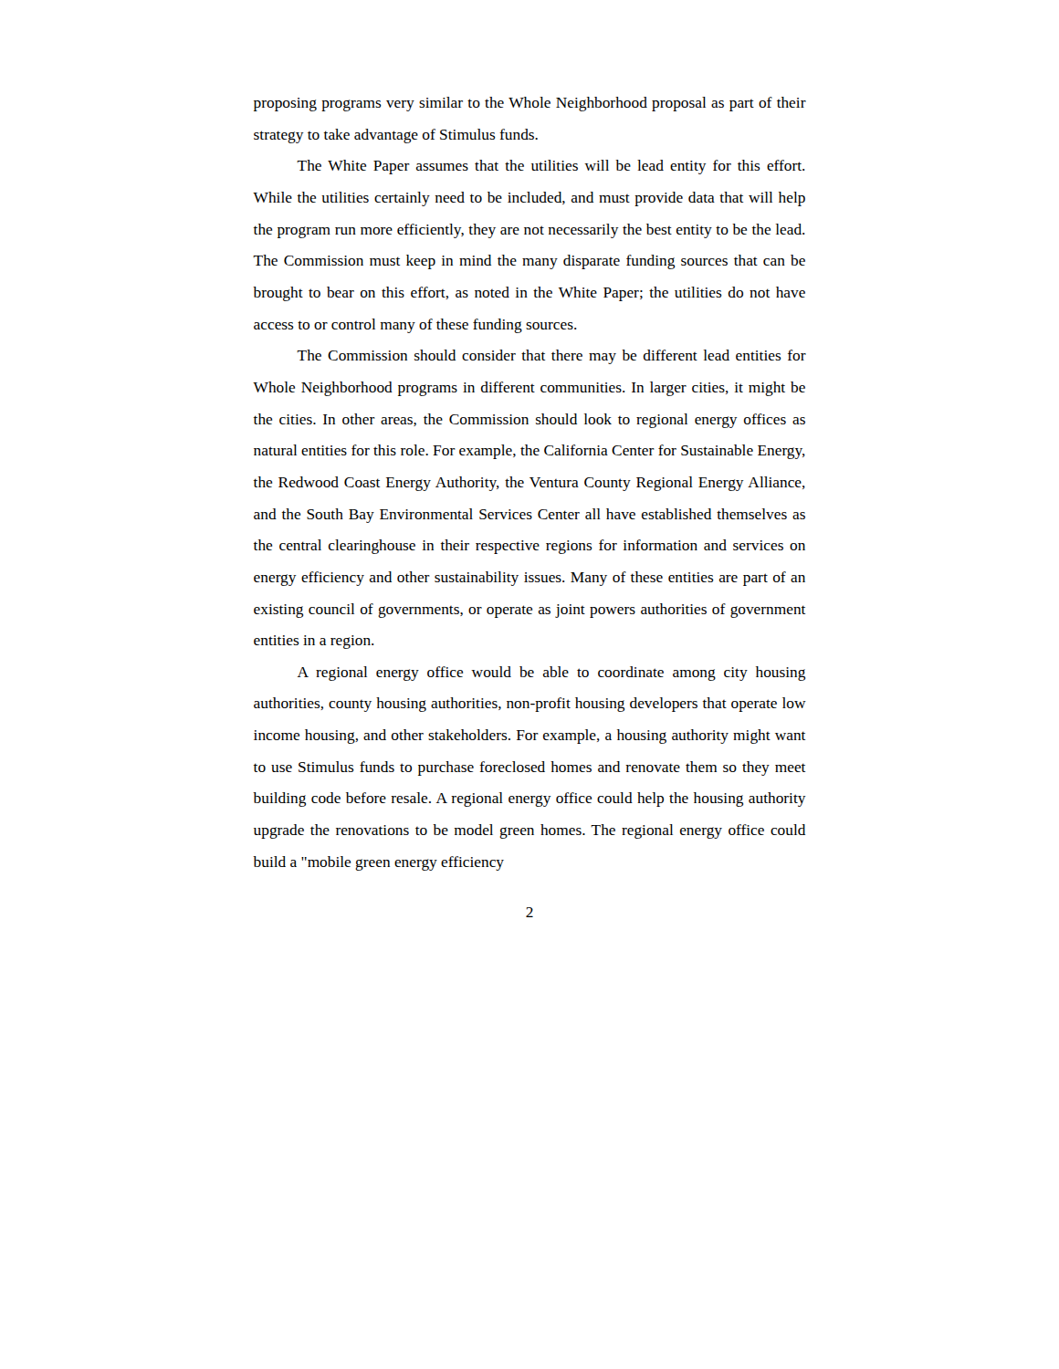proposing programs very similar to the Whole Neighborhood proposal as part of their strategy to take advantage of Stimulus funds.
The White Paper assumes that the utilities will be lead entity for this effort. While the utilities certainly need to be included, and must provide data that will help the program run more efficiently, they are not necessarily the best entity to be the lead. The Commission must keep in mind the many disparate funding sources that can be brought to bear on this effort, as noted in the White Paper; the utilities do not have access to or control many of these funding sources.
The Commission should consider that there may be different lead entities for Whole Neighborhood programs in different communities. In larger cities, it might be the cities. In other areas, the Commission should look to regional energy offices as natural entities for this role. For example, the California Center for Sustainable Energy, the Redwood Coast Energy Authority, the Ventura County Regional Energy Alliance, and the South Bay Environmental Services Center all have established themselves as the central clearinghouse in their respective regions for information and services on energy efficiency and other sustainability issues. Many of these entities are part of an existing council of governments, or operate as joint powers authorities of government entities in a region.
A regional energy office would be able to coordinate among city housing authorities, county housing authorities, non-profit housing developers that operate low income housing, and other stakeholders. For example, a housing authority might want to use Stimulus funds to purchase foreclosed homes and renovate them so they meet building code before resale. A regional energy office could help the housing authority upgrade the renovations to be model green homes. The regional energy office could build a "mobile green energy efficiency
2